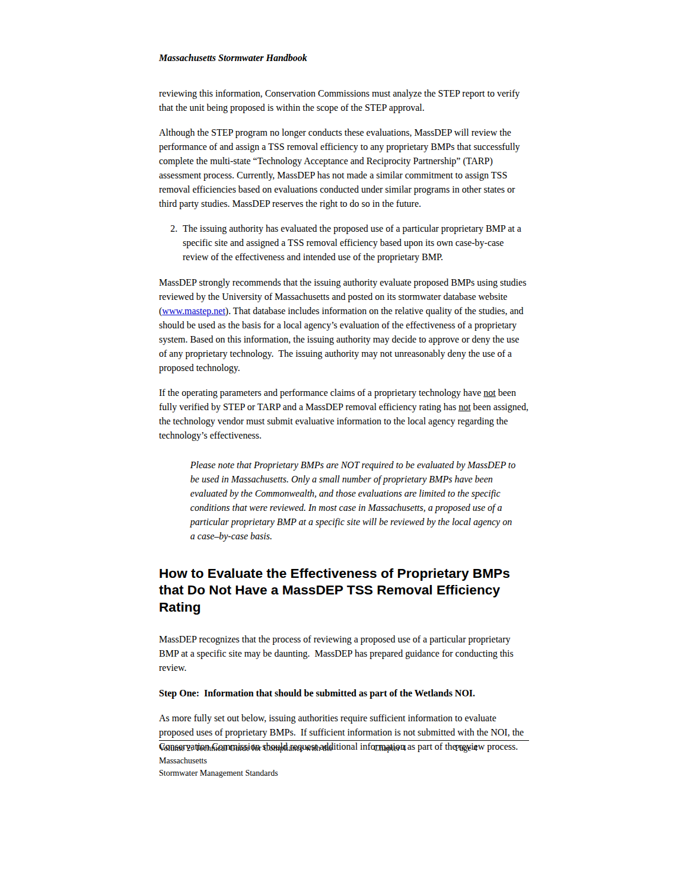Massachusetts Stormwater Handbook
reviewing this information, Conservation Commissions must analyze the STEP report to verify that the unit being proposed is within the scope of the STEP approval.
Although the STEP program no longer conducts these evaluations, MassDEP will review the performance of and assign a TSS removal efficiency to any proprietary BMPs that successfully complete the multi-state “Technology Acceptance and Reciprocity Partnership” (TARP) assessment process. Currently, MassDEP has not made a similar commitment to assign TSS removal efficiencies based on evaluations conducted under similar programs in other states or third party studies. MassDEP reserves the right to do so in the future.
The issuing authority has evaluated the proposed use of a particular proprietary BMP at a specific site and assigned a TSS removal efficiency based upon its own case-by-case review of the effectiveness and intended use of the proprietary BMP.
MassDEP strongly recommends that the issuing authority evaluate proposed BMPs using studies reviewed by the University of Massachusetts and posted on its stormwater database website (www.mastep.net). That database includes information on the relative quality of the studies, and should be used as the basis for a local agency’s evaluation of the effectiveness of a proprietary system. Based on this information, the issuing authority may decide to approve or deny the use of any proprietary technology. The issuing authority may not unreasonably deny the use of a proposed technology.
If the operating parameters and performance claims of a proprietary technology have not been fully verified by STEP or TARP and a MassDEP removal efficiency rating has not been assigned, the technology vendor must submit evaluative information to the local agency regarding the technology’s effectiveness.
Please note that Proprietary BMPs are NOT required to be evaluated by MassDEP to be used in Massachusetts. Only a small number of proprietary BMPs have been evaluated by the Commonwealth, and those evaluations are limited to the specific conditions that were reviewed. In most case in Massachusetts, a proposed use of a particular proprietary BMP at a specific site will be reviewed by the local agency on a case–by-case basis.
How to Evaluate the Effectiveness of Proprietary BMPs that Do Not Have a MassDEP TSS Removal Efficiency Rating
MassDEP recognizes that the process of reviewing a proposed use of a particular proprietary BMP at a specific site may be daunting. MassDEP has prepared guidance for conducting this review.
Step One: Information that should be submitted as part of the Wetlands NOI.
As more fully set out below, issuing authorities require sufficient information to evaluate proposed uses of proprietary BMPs. If sufficient information is not submitted with the NOI, the Conservation Commission should request additional information as part of the review process.
| Volume 2: Technical Guide for Compliance with the Massachusetts Stormwater Management Standards | Chapter 4 | Page 4 |